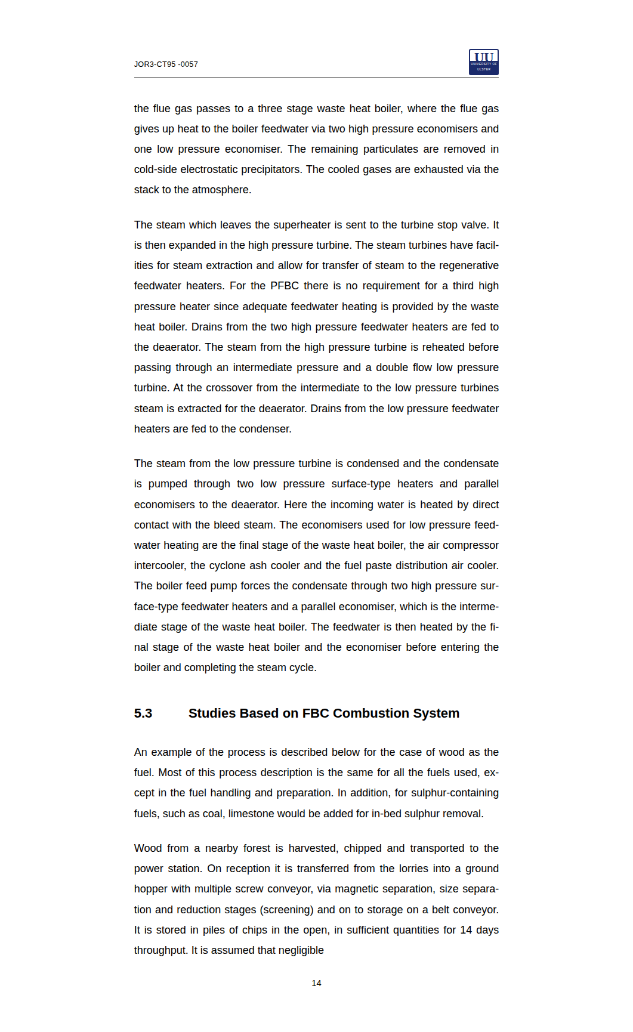JOR3-CT95 -0057
UU
University of Ulster
the flue gas passes to a three stage waste heat boiler, where the flue gas gives up heat to the boiler feedwater via two high pressure economisers and one low pressure economiser. The remaining particulates are removed in cold-side electrostatic pre­cipitators. The cooled gases are exhausted via the stack to the atmosphere.
The steam which leaves the superheater is sent to the turbine stop valve. It is then expanded in the high pressure turbine. The steam turbines have facilities for steam extraction and allow for transfer of steam to the regenerative feedwater heaters. For the PFBC there is no requirement for a third high pressure heater since adequate feedwater heating is provided by the waste heat boiler. Drains from the two high pressure feedwater heaters are fed to the deaerator. The steam from the high pres­sure turbine is reheated before passing through an intermediate pressure and a dou­ble flow low pressure turbine. At the crossover from the intermediate to the low pres­sure turbines steam is extracted for the deaerator. Drains from the low pressure fe­edwater heaters are fed to the condenser.
The steam from the low pressure turbine is condensed and the condensate is pumped through two low pressure surface-type heaters and parallel economisers to the deaerator. Here the incoming water is heated by direct contact with the bleed steam. The economisers used for low pressure feedwater heating are the final stage of the waste heat boiler, the air compressor intercooler, the cyclone ash cooler and the fuel paste distribution air cooler. The boiler feed pump forces the condensate through two high pressure surface-type feedwater heaters and a parallel economiser, which is the intermediate stage of the waste heat boiler. The feedwater is then heated by the final stage of the waste heat boiler and the economiser before entering the boiler and completing the steam cycle.
5.3 Studies Based on FBC Combustion System
An example of the process is described below for the case of wood as the fuel. Most of this process description is the same for all the fuels used, except in the fuel han­dling and preparation. In addition, for sulphur-containing fuels, such as coal, lime­stone would be added for in-bed sulphur removal.
Wood from a nearby forest is harvested, chipped and transported to the power sta­tion. On reception it is transferred from the lorries into a ground hopper with multiple screw conveyor, via magnetic separation, size separation and reduction stages (screening) and on to storage on a belt conveyor. It is stored in piles of chips in the open, in sufficient quantities for 14 days throughput. It is assumed that negligible
14